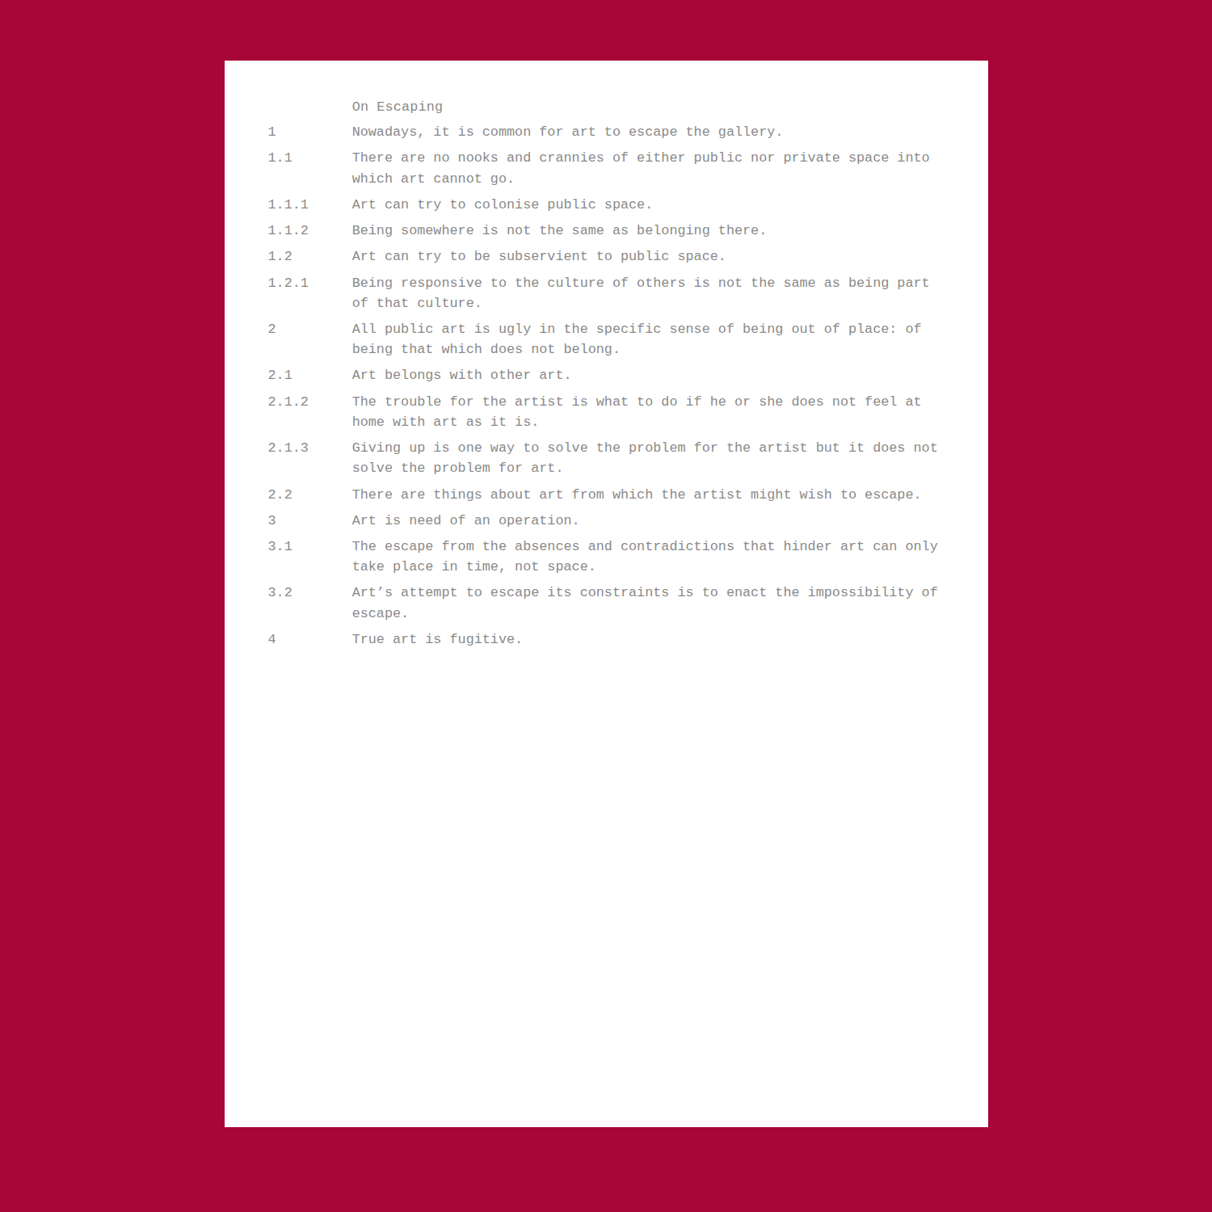On Escaping
1 Nowadays, it is common for art to escape the gallery.
1.1 There are no nooks and crannies of either public nor private space into which art cannot go.
1.1.1 Art can try to colonise public space.
1.1.2 Being somewhere is not the same as belonging there.
1.2 Art can try to be subservient to public space.
1.2.1 Being responsive to the culture of others is not the same as being part of that culture.
2 All public art is ugly in the specific sense of being out of place: of being that which does not belong.
2.1 Art belongs with other art.
2.1.2 The trouble for the artist is what to do if he or she does not feel at home with art as it is.
2.1.3 Giving up is one way to solve the problem for the artist but it does not solve the problem for art.
2.2 There are things about art from which the artist might wish to escape.
3 Art is need of an operation.
3.1 The escape from the absences and contradictions that hinder art can only take place in time, not space.
3.2 Art’s attempt to escape its constraints is to enact the impossibility of escape.
4 True art is fugitive.